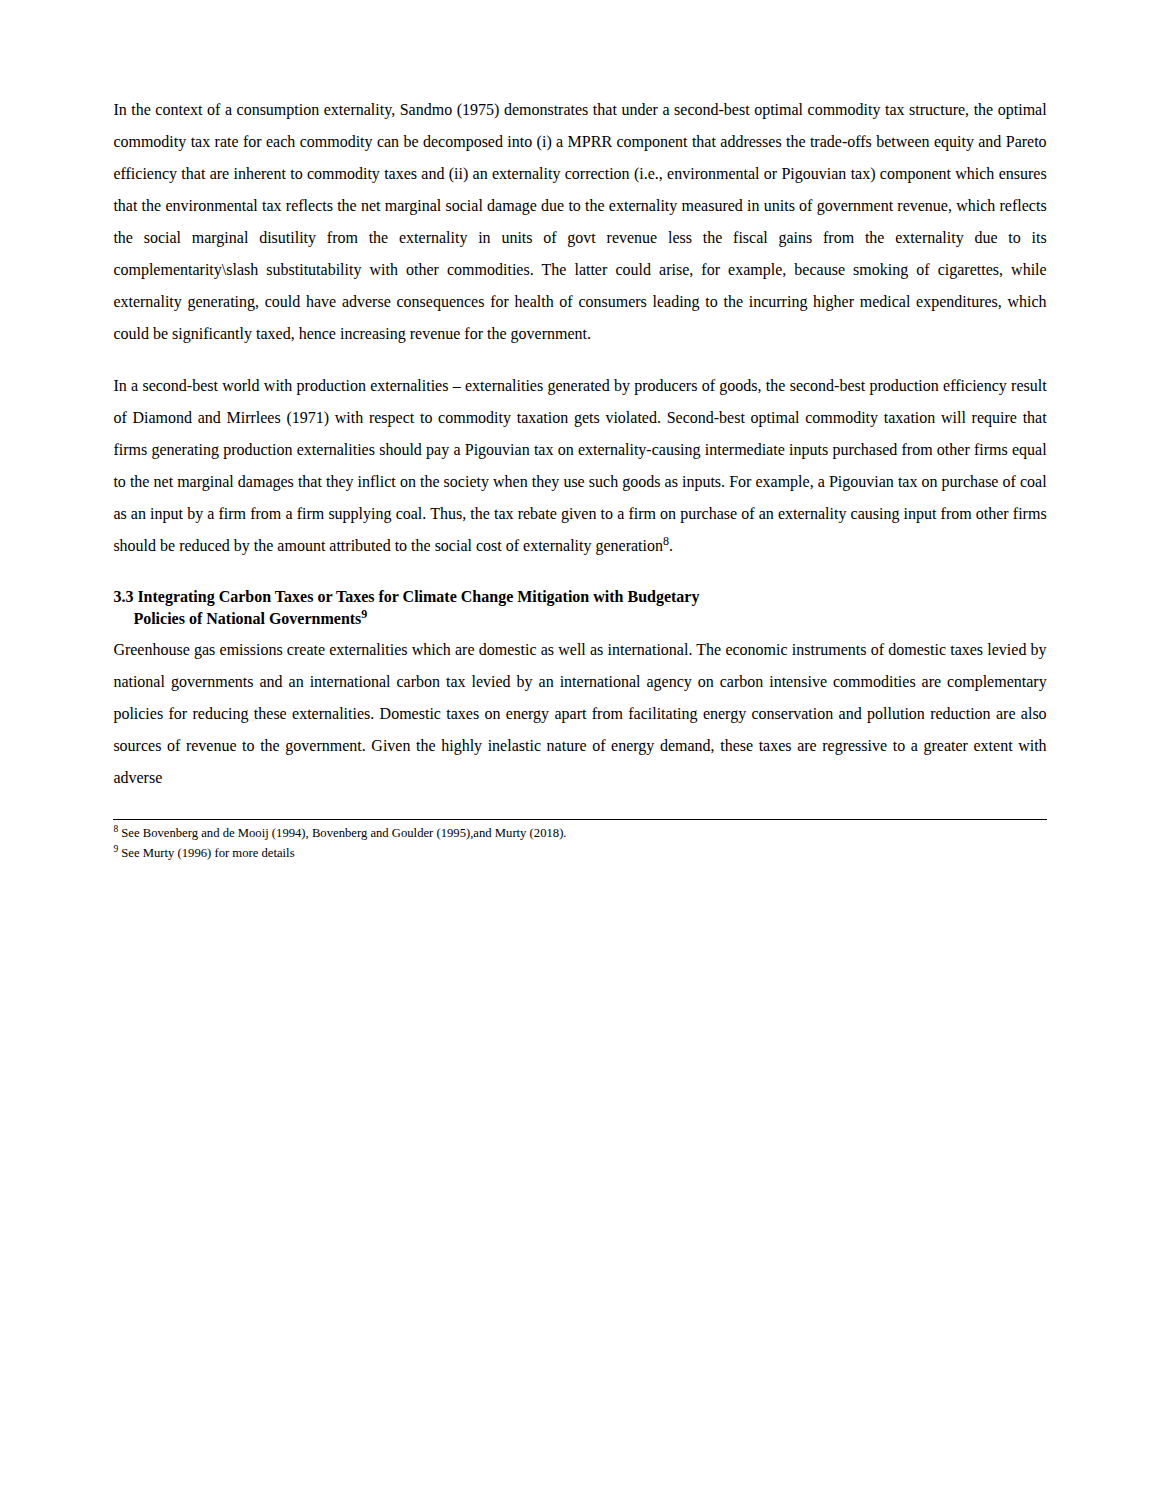In the context of a consumption externality, Sandmo (1975) demonstrates that under a second-best optimal commodity tax structure, the optimal commodity tax rate for each commodity can be decomposed into (i) a MPRR component that addresses the trade-offs between equity and Pareto efficiency that are inherent to commodity taxes and (ii) an externality correction (i.e., environmental or Pigouvian tax) component which ensures that the environmental tax reflects the net marginal social damage due to the externality measured in units of government revenue, which reflects the social marginal disutility from the externality in units of govt revenue less the fiscal gains from the externality due to its complementarity\slash substitutability with other commodities. The latter could arise, for example, because smoking of cigarettes, while externality generating, could have adverse consequences for health of consumers leading to the incurring higher medical expenditures, which could be significantly taxed, hence increasing revenue for the government.
In a second-best world with production externalities – externalities generated by producers of goods, the second-best production efficiency result of Diamond and Mirrlees (1971) with respect to commodity taxation gets violated. Second-best optimal commodity taxation will require that firms generating production externalities should pay a Pigouvian tax on externality-causing intermediate inputs purchased from other firms equal to the net marginal damages that they inflict on the society when they use such goods as inputs. For example, a Pigouvian tax on purchase of coal as an input by a firm from a firm supplying coal. Thus, the tax rebate given to a firm on purchase of an externality causing input from other firms should be reduced by the amount attributed to the social cost of externality generation8.
3.3 Integrating Carbon Taxes or Taxes for Climate Change Mitigation with Budgetary
Policies of National Governments9
Greenhouse gas emissions create externalities which are domestic as well as international. The economic instruments of domestic taxes levied by national governments and an international carbon tax levied by an international agency on carbon intensive commodities are complementary policies for reducing these externalities. Domestic taxes on energy apart from facilitating energy conservation and pollution reduction are also sources of revenue to the government. Given the highly inelastic nature of energy demand, these taxes are regressive to a greater extent with adverse
8 See Bovenberg and de Mooij (1994), Bovenberg and Goulder (1995),and Murty (2018).
9 See Murty (1996) for more details